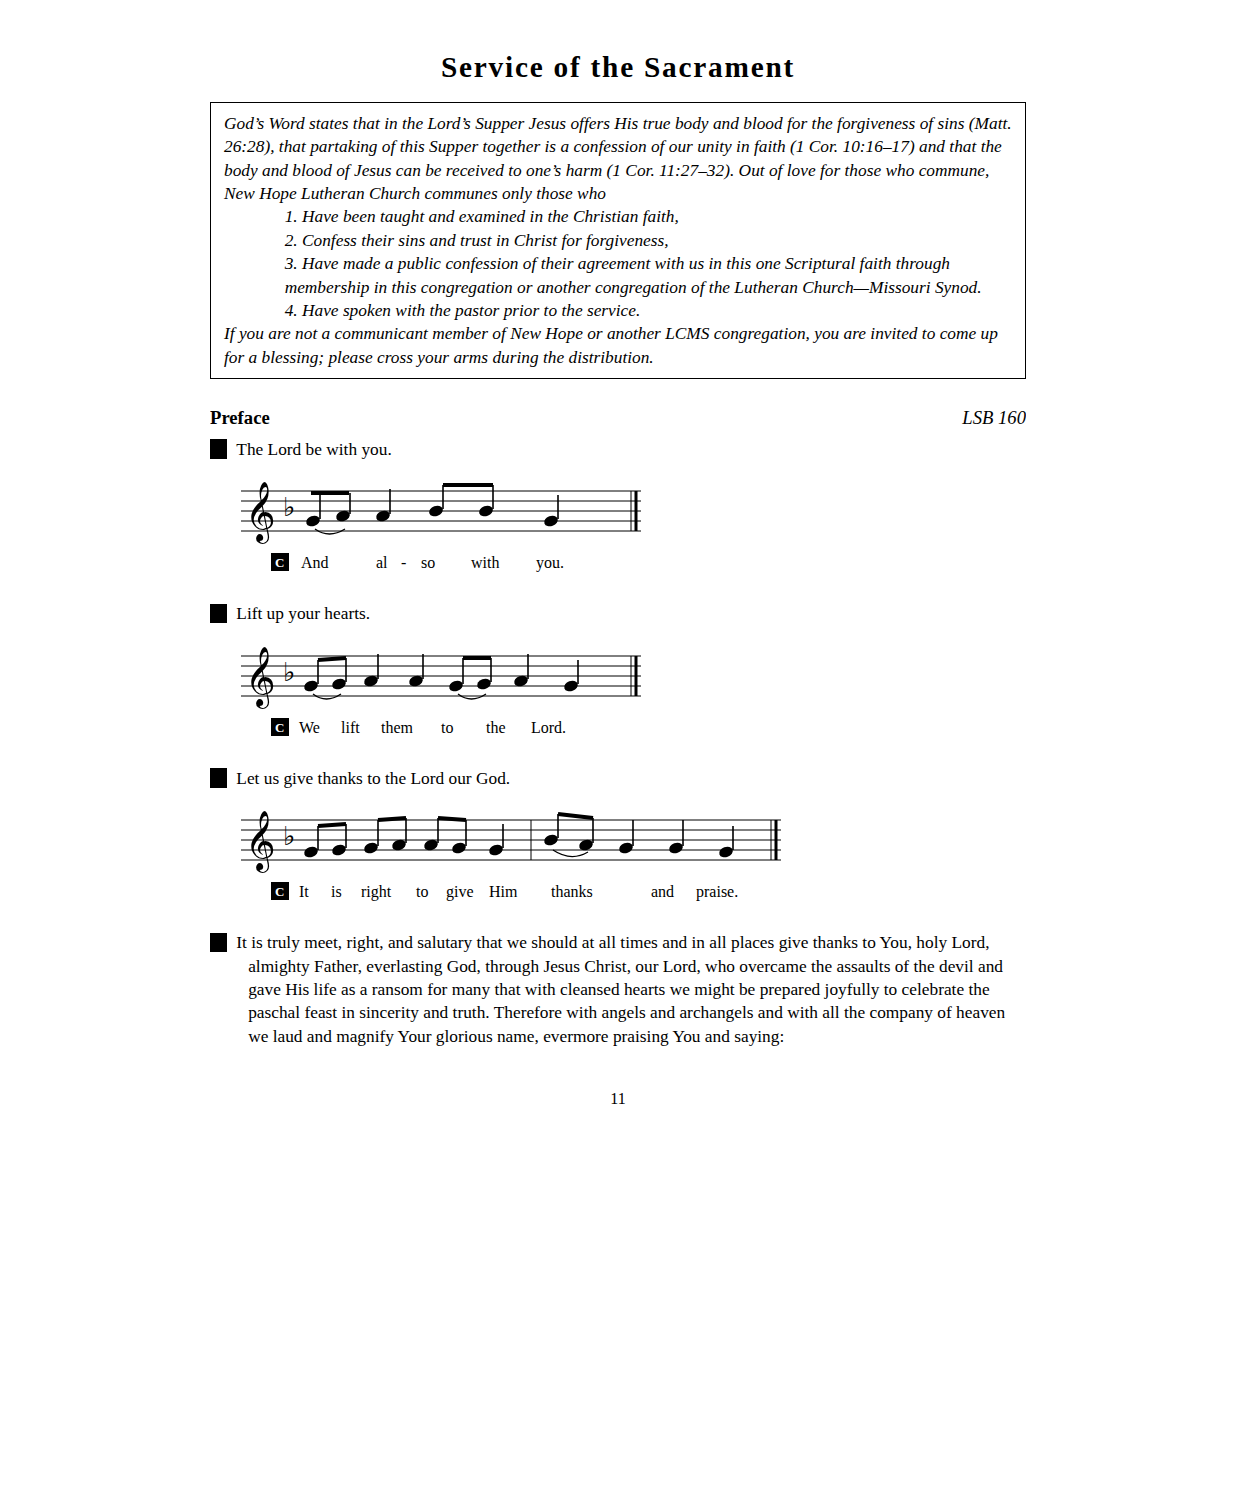Service of the Sacrament
God’s Word states that in the Lord’s Supper Jesus offers His true body and blood for the forgiveness of sins (Matt. 26:28), that partaking of this Supper together is a confession of our unity in faith (1 Cor. 10:16–17) and that the body and blood of Jesus can be received to one’s harm (1 Cor. 11:27–32). Out of love for those who commune, New Hope Lutheran Church communes only those who
1. Have been taught and examined in the Christian faith,
2. Confess their sins and trust in Christ for forgiveness,
3. Have made a public confession of their agreement with us in this one Scriptural faith through membership in this congregation or another congregation of the Lutheran Church—Missouri Synod.
4. Have spoken with the pastor prior to the service.
If you are not a communicant member of New Hope or another LCMS congregation, you are invited to come up for a blessing; please cross your arms during the distribution.
PrefaceLSB 160
PThe Lord be with you.
𝄞 ♭ C And al - so with you.
PLift up your hearts.
𝄞 ♭ C We lift them to the Lord.
PLet us give thanks to the Lord our God.
𝄞 ♭ C It is right to give Him thanks and praise.
PIt is truly meet, right, and salutary that we should at all times and in all places give thanks to You, holy Lord, almighty Father, everlasting God, through Jesus Christ, our Lord, who overcame the assaults of the devil and gave His life as a ransom for many that with cleansed hearts we might be prepared joyfully to celebrate the paschal feast in sincerity and truth. Therefore with angels and archangels and with all the company of heaven we laud and magnify Your glorious name, evermore praising You and saying:
11